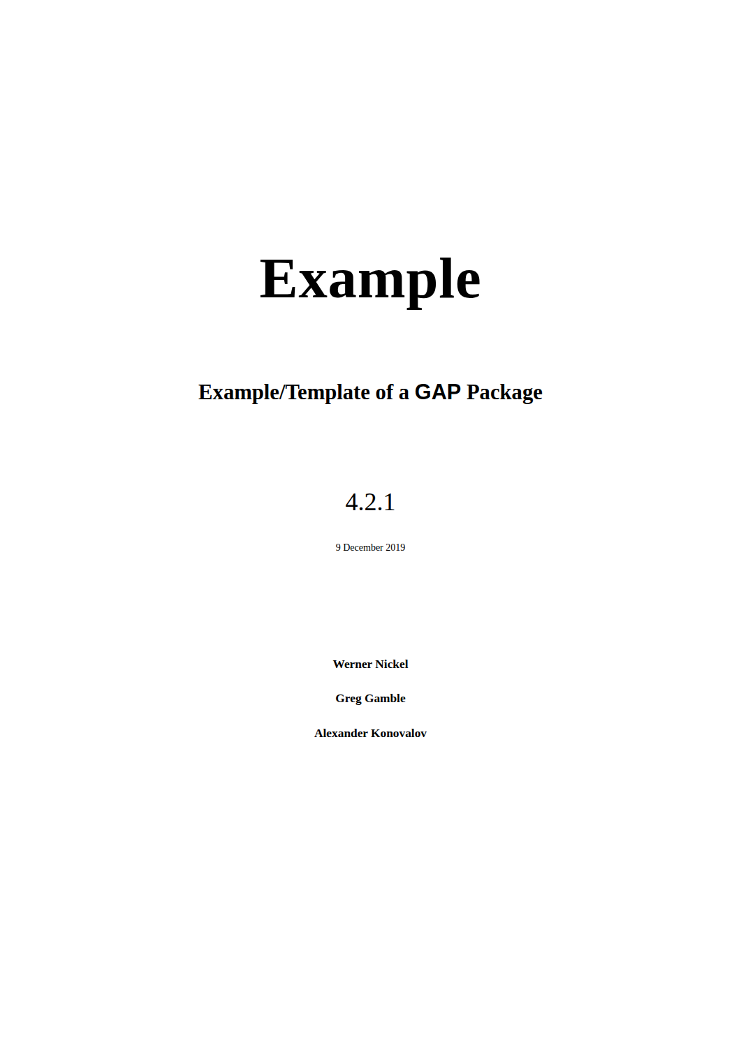Example
Example/Template of a GAP Package
4.2.1
9 December 2019
Werner Nickel
Greg Gamble
Alexander Konovalov